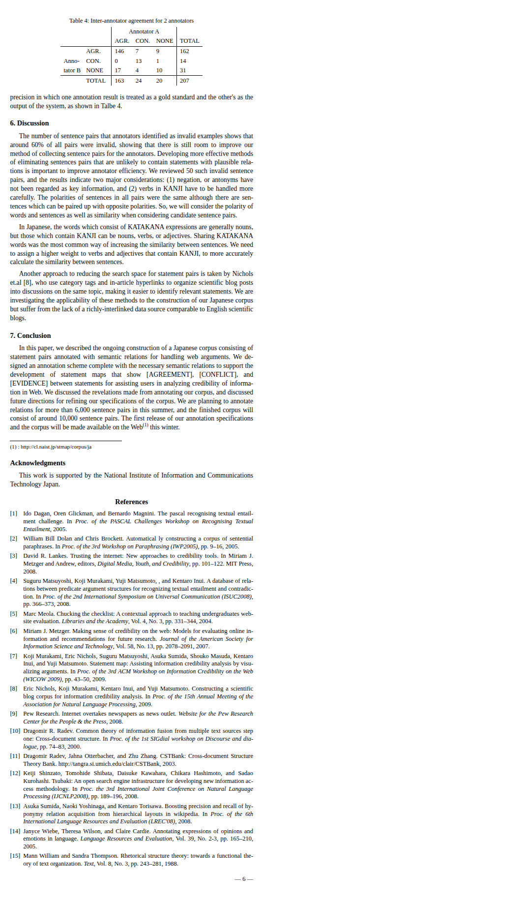Table 4: Inter-annotator agreement for 2 annotators
| | | Annotator A | |
| | | AGR. | CON. | NONE | TOTAL |
| | AGR. | 146 | 7 | 9 | 162 |
| Anno- | CON. | 0 | 13 | 1 | 14 |
| tator B | NONE | 17 | 4 | 10 | 31 |
| | TOTAL | 163 | 24 | 20 | 207 |
precision in which one annotation result is treated as a gold standard and the other's as the output of the system, as shown in Talbe 4.
6. Discussion
The number of sentence pairs that annotators identified as invalid examples shows that around 60% of all pairs were invalid, showing that there is still room to improve our method of collecting sentence pairs for the annotators. Developing more effective methods of eliminating sentences pairs that are unlikely to contain statements with plausible relations is important to improve annotator efficiency. We reviewed 50 such invalid sentence pairs, and the results indicate two major considerations: (1) negation, or antonyms have not been regarded as key information, and (2) verbs in KANJI have to be handled more carefully. The polarities of sentences in all pairs were the same although there are sentences which can be paired up with opposite polarities. So, we will consider the polarity of words and sentences as well as similarity when considering candidate sentence pairs.
In Japanese, the words which consist of KATAKANA expressions are generally nouns, but those which contain KANJI can be nouns, verbs, or adjectives. Sharing KATAKANA words was the most common way of increasing the similarity between sentences. We need to assign a higher weight to verbs and adjectives that contain KANJI, to more accurately calculate the similarity between sentences.
Another approach to reducing the search space for statement pairs is taken by Nichols et.al [8], who use category tags and in-article hyperlinks to organize scientific blog posts into discussions on the same topic, making it easier to identify relevant statements. We are investigating the applicability of these methods to the construction of our Japanese corpus but suffer from the lack of a richly-interlinked data source comparable to English scientific blogs.
7. Conclusion
In this paper, we described the ongoing construction of a Japanese corpus consisting of statement pairs annotated with semantic relations for handling web arguments. We designed an annotation scheme complete with the necessary semantic relations to support the development of statement maps that show [AGREEMENT], [CONFLICT], and [EVIDENCE] between statements for assisting users in analyzing credibility of information in Web. We discussed the revelations made from annotating our corpus, and discussed future directions for refining our specifications of the corpus. We are planning to annotate relations for more than 6,000 sentence pairs in this summer, and the finished corpus will consist of around 10,000 sentence pairs. The first release of our annotation specifications and the corpus will be made available on the Web(1) this winter.
(1) : http://cl.naist.jp/stmap/corpus/ja
Acknowledgments
This work is supported by the National Institute of Information and Communications Technology Japan.
References
[1] Ido Dagan, Oren Glickman, and Bernardo Magnini. The pascal recognising textual entailment challenge. In Proc. of the PASCAL Challenges Workshop on Recognising Textual Entailment, 2005.
[2] William Bill Dolan and Chris Brockett. Automatical ly constructing a corpus of sentential paraphrases. In Proc. of the 3rd Workshop on Paraphrasing (IWP2005), pp. 9–16, 2005.
[3] David R. Lankes. Trusting the internet: New approaches to credibility tools. In Miriam J. Metzger and Andrew, editors, Digital Media, Youth, and Credibility, pp. 101–122. MIT Press, 2008.
[4] Suguru Matsuyoshi, Koji Murakami, Yuji Matsumoto, , and Kentaro Inui. A database of relations between predicate argument structures for recognizing textual entailment and contradiction. In Proc. of the 2nd International Symposium on Universal Communication (ISUC2008), pp. 366–373, 2008.
[5] Marc Meola. Chucking the checklist: A contextual approach to teaching undergraduates web-site evaluation. Libraries and the Academy, Vol. 4, No. 3, pp. 331–344, 2004.
[6] Miriam J. Metzger. Making sense of credibility on the web: Models for evaluating online information and recommendations for future research. Journal of the American Society for Information Science and Technology, Vol. 58, No. 13, pp. 2078–2091, 2007.
[7] Koji Murakami, Eric Nichols, Suguru Matsuyoshi, Asuka Sumida, Shouko Masuda, Kentaro Inui, and Yuji Matsumoto. Statement map: Assisting information credibility analysis by visualizing arguments. In Proc. of the 3rd ACM Workshop on Information Credibility on the Web (WICOW 2009), pp. 43–50, 2009.
[8] Eric Nichols, Koji Murakami, Kentaro Inui, and Yuji Matsumoto. Constructing a scientific blog corpus for information credibility analysis. In Proc. of the 15th Annual Meeting of the Association for Natural Language Processing, 2009.
[9] Pew Research. Internet overtakes newspapers as news outlet. Website for the Pew Research Center for the People & the Press, 2008.
[10] Dragomir R. Radev. Common theory of information fusion from multiple text sources step one: Cross-document structure. In Proc. of the 1st SIGdial workshop on Discourse and dialogue, pp. 74–83, 2000.
[11] Dragomir Radev, Jahna Otterbacher, and Zhu Zhang. CSTBank: Cross-document Structure Theory Bank. http://tangra.si.umich.edu/clair/CSTBank, 2003.
[12] Keiji Shinzato, Tomohide Shibata, Daisuke Kawahara, Chikara Hashimoto, and Sadao Kurohashi. Tsubaki: An open search engine infrastructure for developing new information access methodology. In Proc. the 3rd International Joint Conference on Natural Language Processing (IJCNLP2008), pp. 189–196, 2008.
[13] Asuka Sumida, Naoki Yoshinaga, and Kentaro Torisawa. Boosting precision and recall of hyponymy relation acquisition from hierarchical layouts in wikipedia. In Proc. of the 6th International Language Resources and Evaluation (LREC'08), 2008.
[14] Janyce Wiebe, Theresa Wilson, and Claire Cardie. Annotating expressions of opinions and emotions in language. Language Resources and Evaluation, Vol. 39, No. 2-3, pp. 165–210, 2005.
[15] Mann William and Sandra Thompson. Rhetorical structure theory: towards a functional theory of text organization. Text, Vol. 8, No. 3, pp. 243–281, 1988.
— 6 —